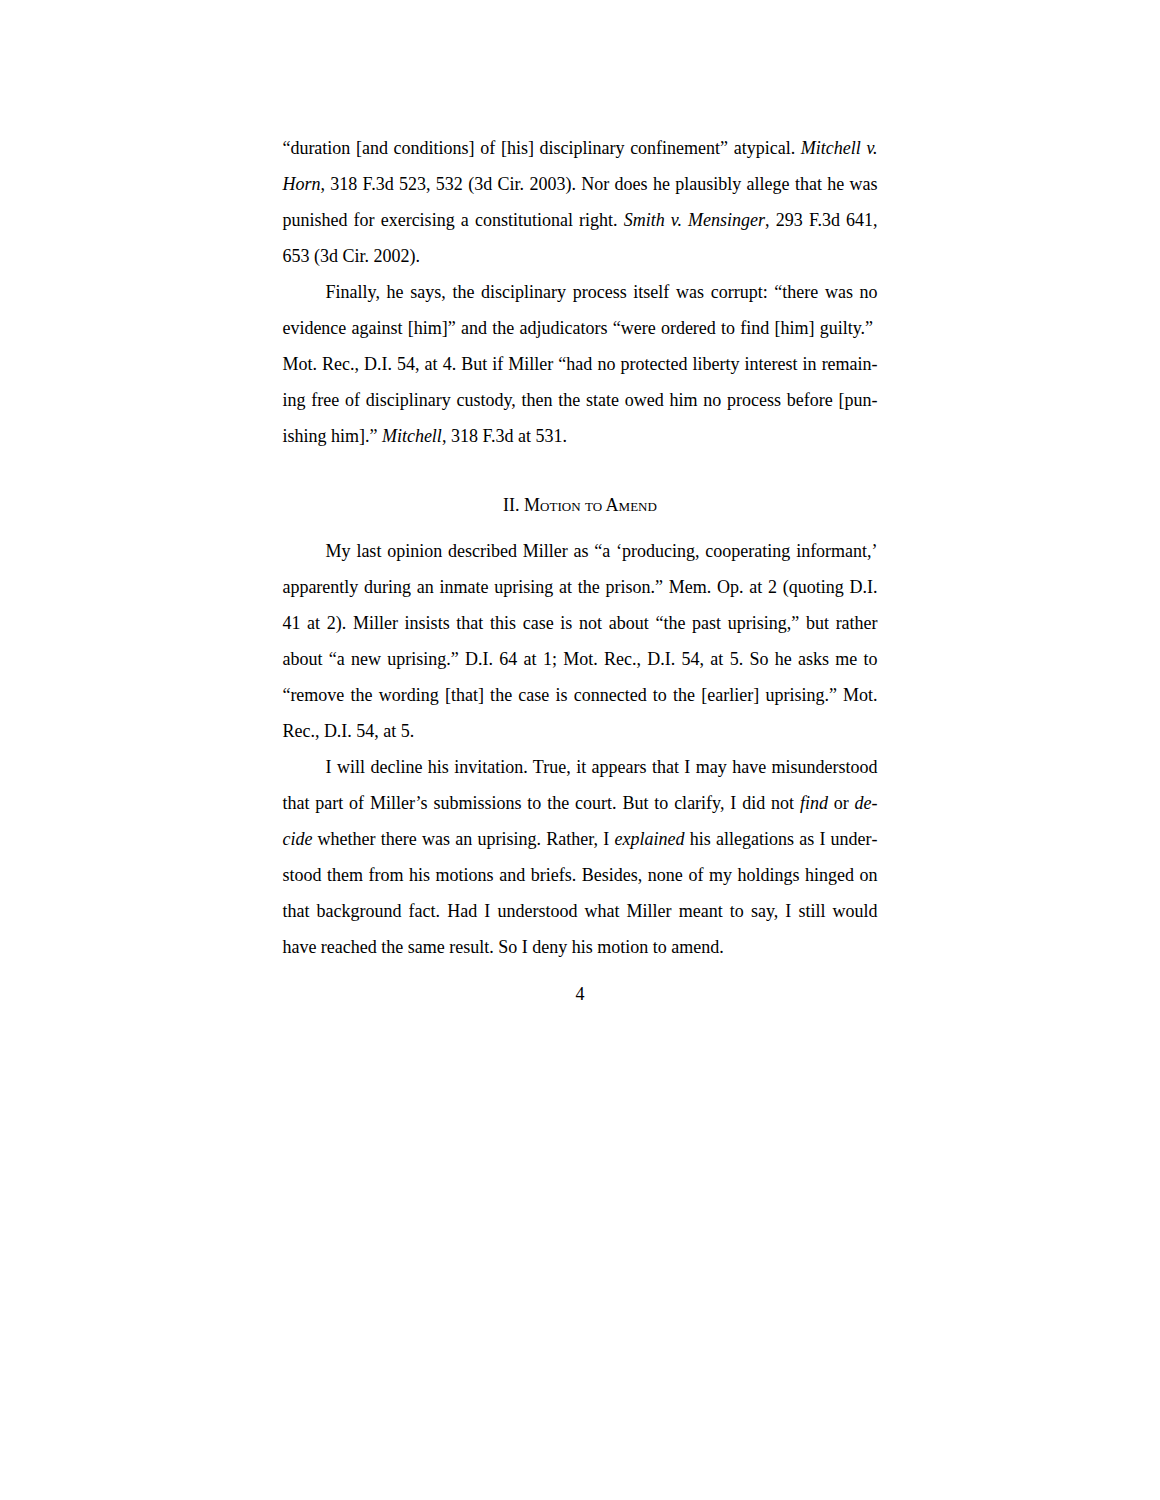“duration [and conditions] of [his] disciplinary confinement” atypical. Mitchell v. Horn, 318 F.3d 523, 532 (3d Cir. 2003). Nor does he plausibly allege that he was punished for exercising a constitutional right. Smith v. Mensinger, 293 F.3d 641, 653 (3d Cir. 2002).
Finally, he says, the disciplinary process itself was corrupt: “there was no evidence against [him]” and the adjudicators “were ordered to find [him] guilty.” Mot. Rec., D.I. 54, at 4. But if Miller “had no protected liberty interest in remaining free of disciplinary custody, then the state owed him no process before [punishing him].” Mitchell, 318 F.3d at 531.
II. Motion to Amend
My last opinion described Miller as “a ‘producing, cooperating informant,’ apparently during an inmate uprising at the prison.” Mem. Op. at 2 (quoting D.I. 41 at 2). Miller insists that this case is not about “the past uprising,” but rather about “a new uprising.” D.I. 64 at 1; Mot. Rec., D.I. 54, at 5. So he asks me to “remove the wording [that] the case is connected to the [earlier] uprising.” Mot. Rec., D.I. 54, at 5.
I will decline his invitation. True, it appears that I may have misunderstood that part of Miller’s submissions to the court. But to clarify, I did not find or decide whether there was an uprising. Rather, I explained his allegations as I understood them from his motions and briefs. Besides, none of my holdings hinged on that background fact. Had I understood what Miller meant to say, I still would have reached the same result. So I deny his motion to amend.
4